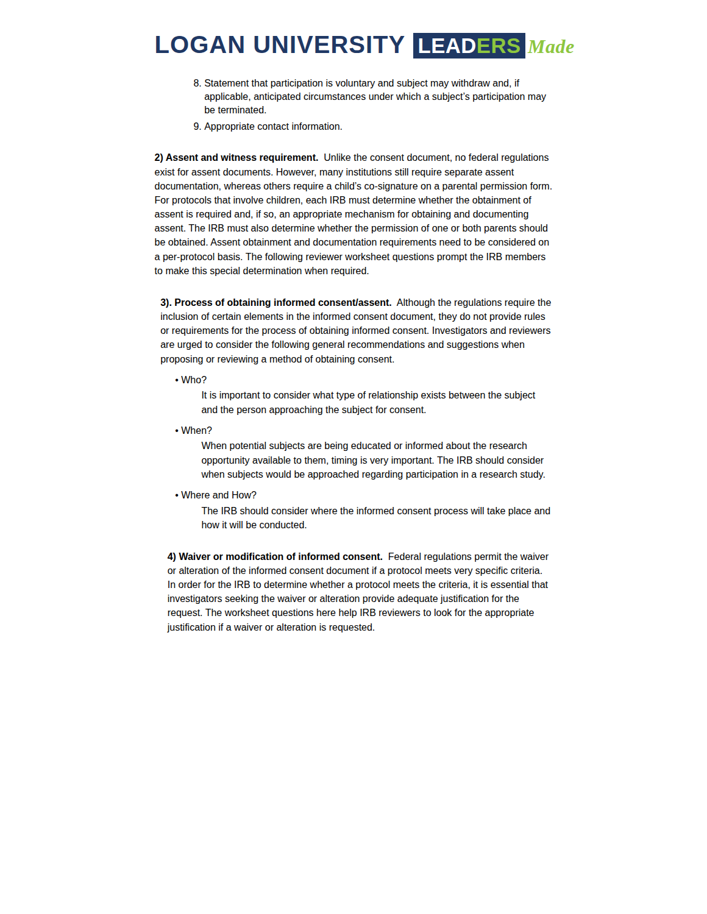LOGAN UNIVERSITY LEADERS Made
Statement that participation is voluntary and subject may withdraw and, if applicable, anticipated circumstances under which a subject’s participation may be terminated.
Appropriate contact information.
2) Assent and witness requirement. Unlike the consent document, no federal regulations exist for assent documents. However, many institutions still require separate assent documentation, whereas others require a child’s co-signature on a parental permission form. For protocols that involve children, each IRB must determine whether the obtainment of assent is required and, if so, an appropriate mechanism for obtaining and documenting assent. The IRB must also determine whether the permission of one or both parents should be obtained. Assent obtainment and documentation requirements need to be considered on a per-protocol basis. The following reviewer worksheet questions prompt the IRB members to make this special determination when required.
3). Process of obtaining informed consent/assent. Although the regulations require the inclusion of certain elements in the informed consent document, they do not provide rules or requirements for the process of obtaining informed consent. Investigators and reviewers are urged to consider the following general recommendations and suggestions when proposing or reviewing a method of obtaining consent.
• Who?
It is important to consider what type of relationship exists between the subject and the person approaching the subject for consent.
• When?
When potential subjects are being educated or informed about the research opportunity available to them, timing is very important. The IRB should consider when subjects would be approached regarding participation in a research study.
• Where and How?
The IRB should consider where the informed consent process will take place and how it will be conducted.
4) Waiver or modification of informed consent. Federal regulations permit the waiver or alteration of the informed consent document if a protocol meets very specific criteria. In order for the IRB to determine whether a protocol meets the criteria, it is essential that investigators seeking the waiver or alteration provide adequate justification for the request. The worksheet questions here help IRB reviewers to look for the appropriate justification if a waiver or alteration is requested.